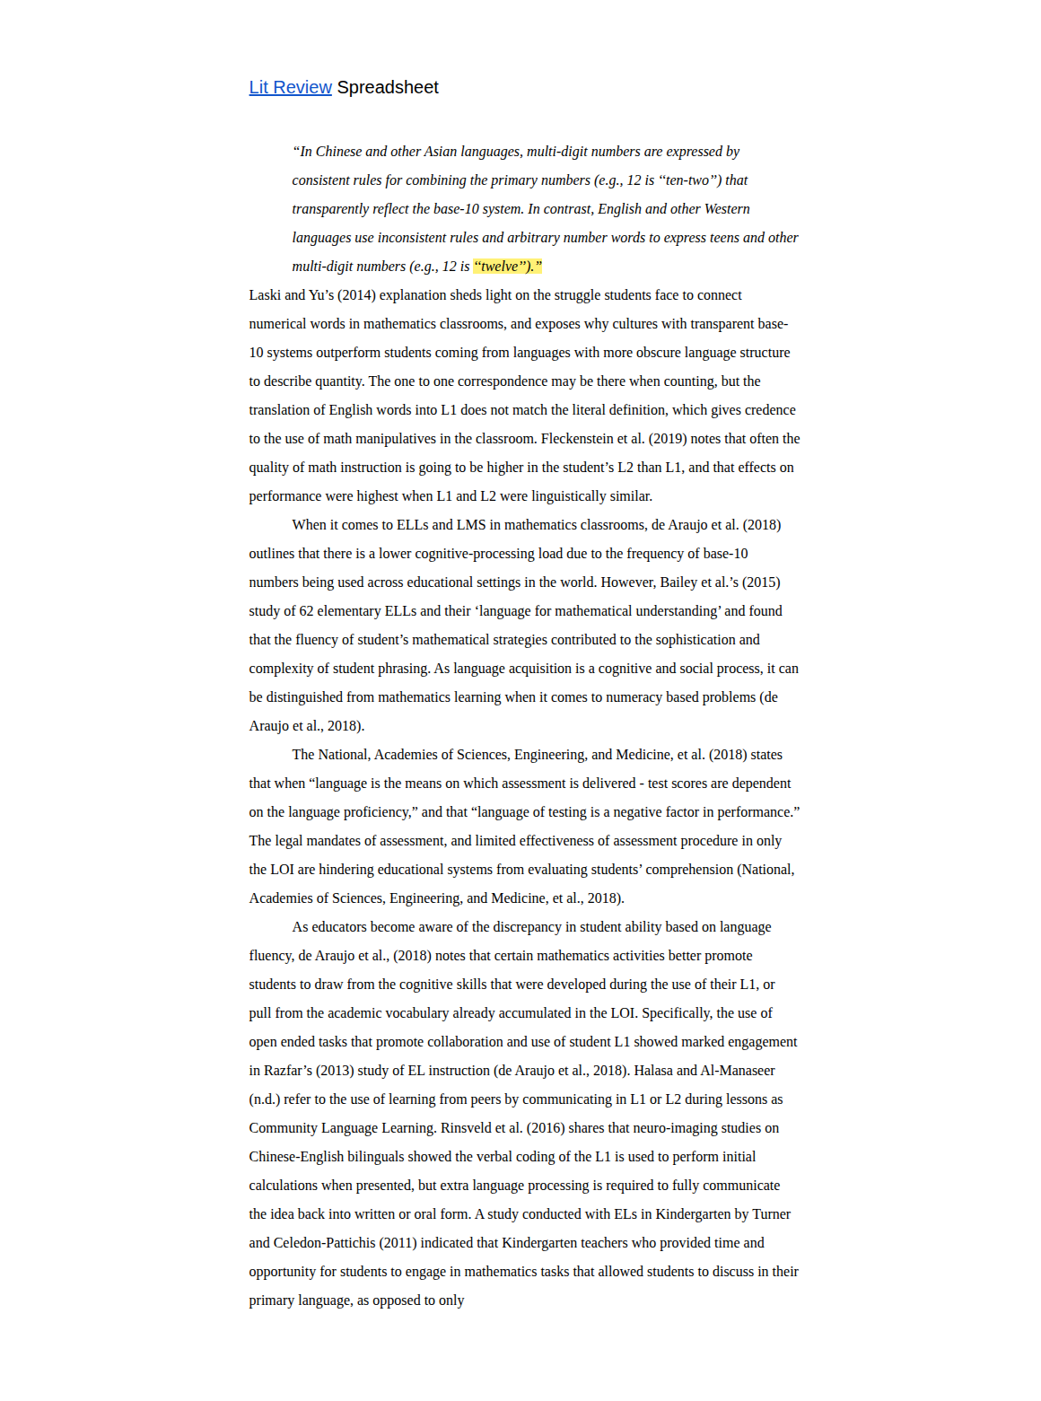Lit Review Spreadsheet
“In Chinese and other Asian languages, multi-digit numbers are expressed by consistent rules for combining the primary numbers (e.g., 12 is ‘‘ten-two’’) that transparently reflect the base-10 system. In contrast, English and other Western languages use inconsistent rules and arbitrary number words to express teens and other multi-digit numbers (e.g., 12 is ‘‘twelve’’).”
Laski and Yu’s (2014) explanation sheds light on the struggle students face to connect numerical words in mathematics classrooms, and exposes why cultures with transparent base-10 systems outperform students coming from languages with more obscure language structure to describe quantity. The one to one correspondence may be there when counting, but the translation of English words into L1 does not match the literal definition, which gives credence to the use of math manipulatives in the classroom. Fleckenstein et al. (2019) notes that often the quality of math instruction is going to be higher in the student’s L2 than L1, and that effects on performance were highest when L1 and L2 were linguistically similar.
When it comes to ELLs and LMS in mathematics classrooms, de Araujo et al. (2018) outlines that there is a lower cognitive-processing load due to the frequency of base-10 numbers being used across educational settings in the world. However, Bailey et al.’s (2015) study of 62 elementary ELLs and their ‘language for mathematical understanding’ and found that the fluency of student’s mathematical strategies contributed to the sophistication and complexity of student phrasing. As language acquisition is a cognitive and social process, it can be distinguished from mathematics learning when it comes to numeracy based problems (de Araujo et al., 2018).
The National, Academies of Sciences, Engineering, and Medicine, et al. (2018) states that when “language is the means on which assessment is delivered - test scores are dependent on the language proficiency,” and that “language of testing is a negative factor in performance.” The legal mandates of assessment, and limited effectiveness of assessment procedure in only the LOI are hindering educational systems from evaluating students’ comprehension (National, Academies of Sciences, Engineering, and Medicine, et al., 2018).
As educators become aware of the discrepancy in student ability based on language fluency, de Araujo et al., (2018) notes that certain mathematics activities better promote students to draw from the cognitive skills that were developed during the use of their L1, or pull from the academic vocabulary already accumulated in the LOI. Specifically, the use of open ended tasks that promote collaboration and use of student L1 showed marked engagement in Razfar’s (2013) study of EL instruction (de Araujo et al., 2018). Halasa and Al-Manaseer (n.d.) refer to the use of learning from peers by communicating in L1 or L2 during lessons as Community Language Learning. Rinsveld et al. (2016) shares that neuro-imaging studies on Chinese-English bilinguals showed the verbal coding of the L1 is used to perform initial calculations when presented, but extra language processing is required to fully communicate the idea back into written or oral form. A study conducted with ELs in Kindergarten by Turner and Celedon-Pattichis (2011) indicated that Kindergarten teachers who provided time and opportunity for students to engage in mathematics tasks that allowed students to discuss in their primary language, as opposed to only